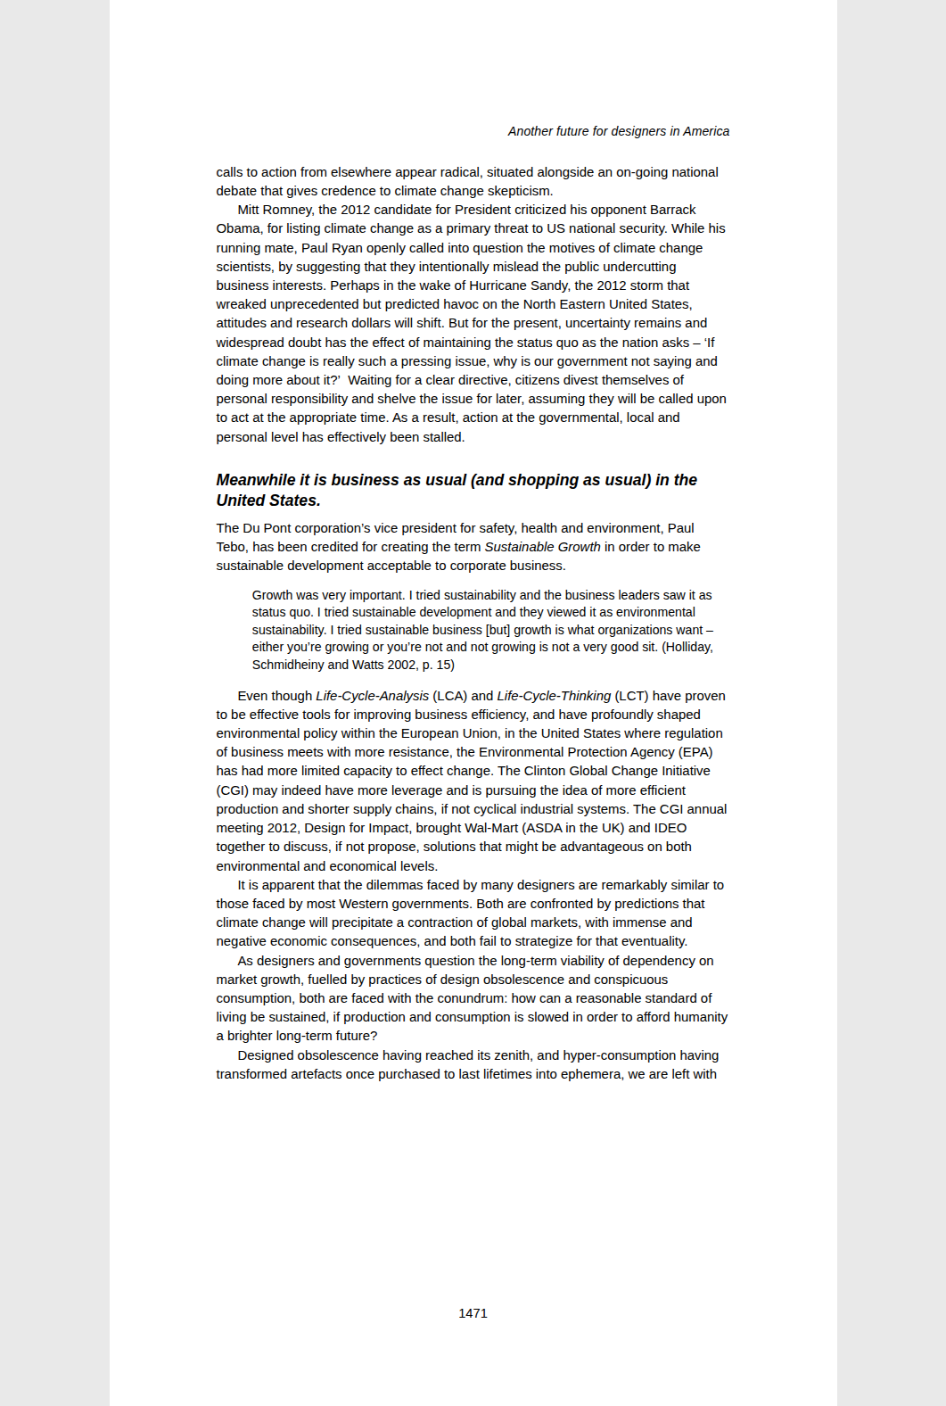Another future for designers in America
calls to action from elsewhere appear radical, situated alongside an on-going national debate that gives credence to climate change skepticism.
Mitt Romney, the 2012 candidate for President criticized his opponent Barrack Obama, for listing climate change as a primary threat to US national security. While his running mate, Paul Ryan openly called into question the motives of climate change scientists, by suggesting that they intentionally mislead the public undercutting business interests. Perhaps in the wake of Hurricane Sandy, the 2012 storm that wreaked unprecedented but predicted havoc on the North Eastern United States, attitudes and research dollars will shift. But for the present, uncertainty remains and widespread doubt has the effect of maintaining the status quo as the nation asks – ‘If climate change is really such a pressing issue, why is our government not saying and doing more about it?’ Waiting for a clear directive, citizens divest themselves of personal responsibility and shelve the issue for later, assuming they will be called upon to act at the appropriate time. As a result, action at the governmental, local and personal level has effectively been stalled.
Meanwhile it is business as usual (and shopping as usual) in the United States.
The Du Pont corporation’s vice president for safety, health and environment, Paul Tebo, has been credited for creating the term Sustainable Growth in order to make sustainable development acceptable to corporate business.
Growth was very important. I tried sustainability and the business leaders saw it as status quo. I tried sustainable development and they viewed it as environmental sustainability. I tried sustainable business [but] growth is what organizations want – either you’re growing or you’re not and not growing is not a very good sit. (Holliday, Schmidheiny and Watts 2002, p. 15)
Even though Life-Cycle-Analysis (LCA) and Life-Cycle-Thinking (LCT) have proven to be effective tools for improving business efficiency, and have profoundly shaped environmental policy within the European Union, in the United States where regulation of business meets with more resistance, the Environmental Protection Agency (EPA) has had more limited capacity to effect change. The Clinton Global Change Initiative (CGI) may indeed have more leverage and is pursuing the idea of more efficient production and shorter supply chains, if not cyclical industrial systems. The CGI annual meeting 2012, Design for Impact, brought Wal-Mart (ASDA in the UK) and IDEO together to discuss, if not propose, solutions that might be advantageous on both environmental and economical levels.
It is apparent that the dilemmas faced by many designers are remarkably similar to those faced by most Western governments. Both are confronted by predictions that climate change will precipitate a contraction of global markets, with immense and negative economic consequences, and both fail to strategize for that eventuality.
As designers and governments question the long-term viability of dependency on market growth, fuelled by practices of design obsolescence and conspicuous consumption, both are faced with the conundrum: how can a reasonable standard of living be sustained, if production and consumption is slowed in order to afford humanity a brighter long-term future?
Designed obsolescence having reached its zenith, and hyper-consumption having transformed artefacts once purchased to last lifetimes into ephemera, we are left with
1471